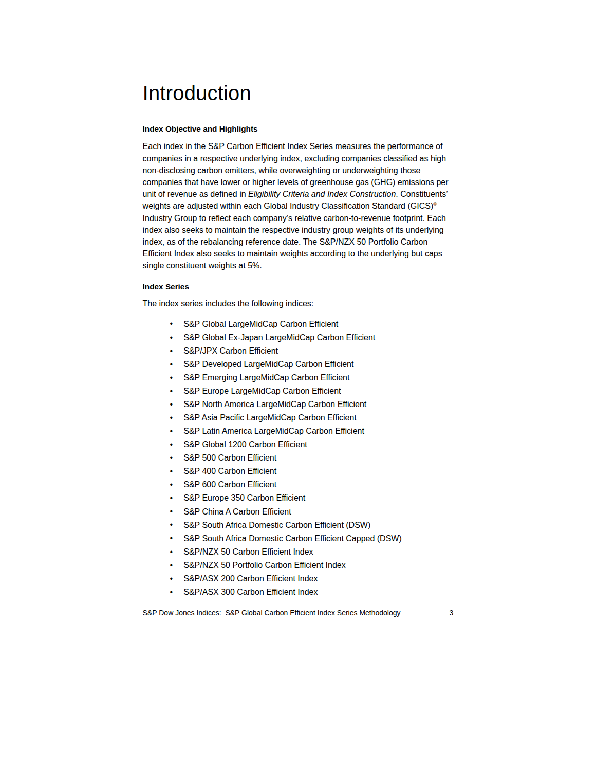Introduction
Index Objective and Highlights
Each index in the S&P Carbon Efficient Index Series measures the performance of companies in a respective underlying index, excluding companies classified as high non-disclosing carbon emitters, while overweighting or underweighting those companies that have lower or higher levels of greenhouse gas (GHG) emissions per unit of revenue as defined in Eligibility Criteria and Index Construction. Constituents’ weights are adjusted within each Global Industry Classification Standard (GICS)® Industry Group to reflect each company’s relative carbon-to-revenue footprint. Each index also seeks to maintain the respective industry group weights of its underlying index, as of the rebalancing reference date. The S&P/NZX 50 Portfolio Carbon Efficient Index also seeks to maintain weights according to the underlying but caps single constituent weights at 5%.
Index Series
The index series includes the following indices:
S&P Global LargeMidCap Carbon Efficient
S&P Global Ex-Japan LargeMidCap Carbon Efficient
S&P/JPX Carbon Efficient
S&P Developed LargeMidCap Carbon Efficient
S&P Emerging LargeMidCap Carbon Efficient
S&P Europe LargeMidCap Carbon Efficient
S&P North America LargeMidCap Carbon Efficient
S&P Asia Pacific LargeMidCap Carbon Efficient
S&P Latin America LargeMidCap Carbon Efficient
S&P Global 1200 Carbon Efficient
S&P 500 Carbon Efficient
S&P 400 Carbon Efficient
S&P 600 Carbon Efficient
S&P Europe 350 Carbon Efficient
S&P China A Carbon Efficient
S&P South Africa Domestic Carbon Efficient (DSW)
S&P South Africa Domestic Carbon Efficient Capped (DSW)
S&P/NZX 50 Carbon Efficient Index
S&P/NZX 50 Portfolio Carbon Efficient Index
S&P/ASX 200 Carbon Efficient Index
S&P/ASX 300 Carbon Efficient Index
S&P Dow Jones Indices: S&P Global Carbon Efficient Index Series Methodology 3